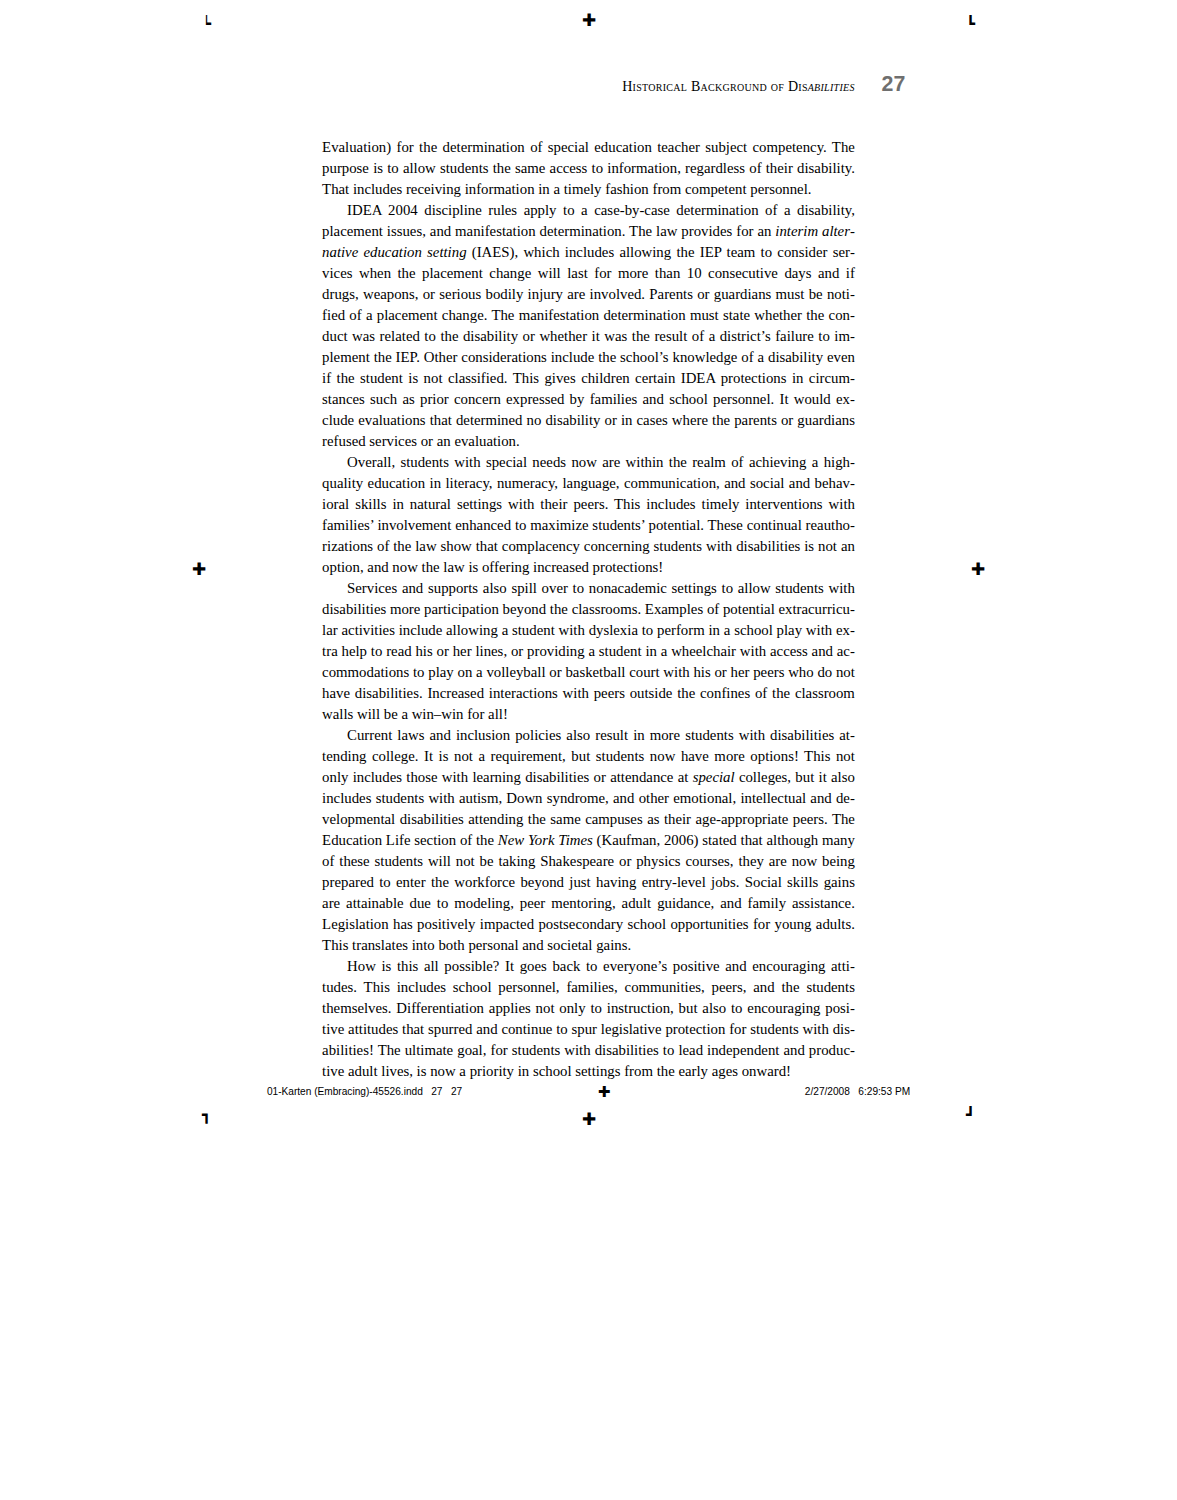┕ ┗ ┓ ┛ ✚ ✚ ✚ ✚
Historical Background of Disabilities 27
Evaluation) for the determination of special education teacher subject competency. The purpose is to allow students the same access to information, regardless of their disability. That includes receiving information in a timely fashion from competent personnel.
IDEA 2004 discipline rules apply to a case-by-case determination of a disability, placement issues, and manifestation determination. The law provides for an interim alternative education setting (IAES), which includes allowing the IEP team to consider services when the placement change will last for more than 10 consecutive days and if drugs, weapons, or serious bodily injury are involved. Parents or guardians must be notified of a placement change. The manifestation determination must state whether the conduct was related to the disability or whether it was the result of a district’s failure to implement the IEP. Other considerations include the school’s knowledge of a disability even if the student is not classified. This gives children certain IDEA protections in circumstances such as prior concern expressed by families and school personnel. It would exclude evaluations that determined no disability or in cases where the parents or guardians refused services or an evaluation.
Overall, students with special needs now are within the realm of achieving a high-quality education in literacy, numeracy, language, communication, and social and behavioral skills in natural settings with their peers. This includes timely interventions with families’ involvement enhanced to maximize students’ potential. These continual reauthorizations of the law show that complacency concerning students with disabilities is not an option, and now the law is offering increased protections!
Services and supports also spill over to nonacademic settings to allow students with disabilities more participation beyond the classrooms. Examples of potential extracurricular activities include allowing a student with dyslexia to perform in a school play with extra help to read his or her lines, or providing a student in a wheelchair with access and accommodations to play on a volleyball or basketball court with his or her peers who do not have disabilities. Increased interactions with peers outside the confines of the classroom walls will be a win–win for all!
Current laws and inclusion policies also result in more students with disabilities attending college. It is not a requirement, but students now have more options! This not only includes those with learning disabilities or attendance at special colleges, but it also includes students with autism, Down syndrome, and other emotional, intellectual and developmental disabilities attending the same campuses as their age-appropriate peers. The Education Life section of the New York Times (Kaufman, 2006) stated that although many of these students will not be taking Shakespeare or physics courses, they are now being prepared to enter the workforce beyond just having entry-level jobs. Social skills gains are attainable due to modeling, peer mentoring, adult guidance, and family assistance. Legislation has positively impacted postsecondary school opportunities for young adults. This translates into both personal and societal gains.
How is this all possible? It goes back to everyone’s positive and encouraging attitudes. This includes school personnel, families, communities, peers, and the students themselves. Differentiation applies not only to instruction, but also to encouraging positive attitudes that spurred and continue to spur legislative protection for students with disabilities! The ultimate goal, for students with disabilities to lead independent and productive adult lives, is now a priority in school settings from the early ages onward!
01-Karten (Embracing)-45526.indd 27 27 ✚ 2/27/2008 6:29:53 PM